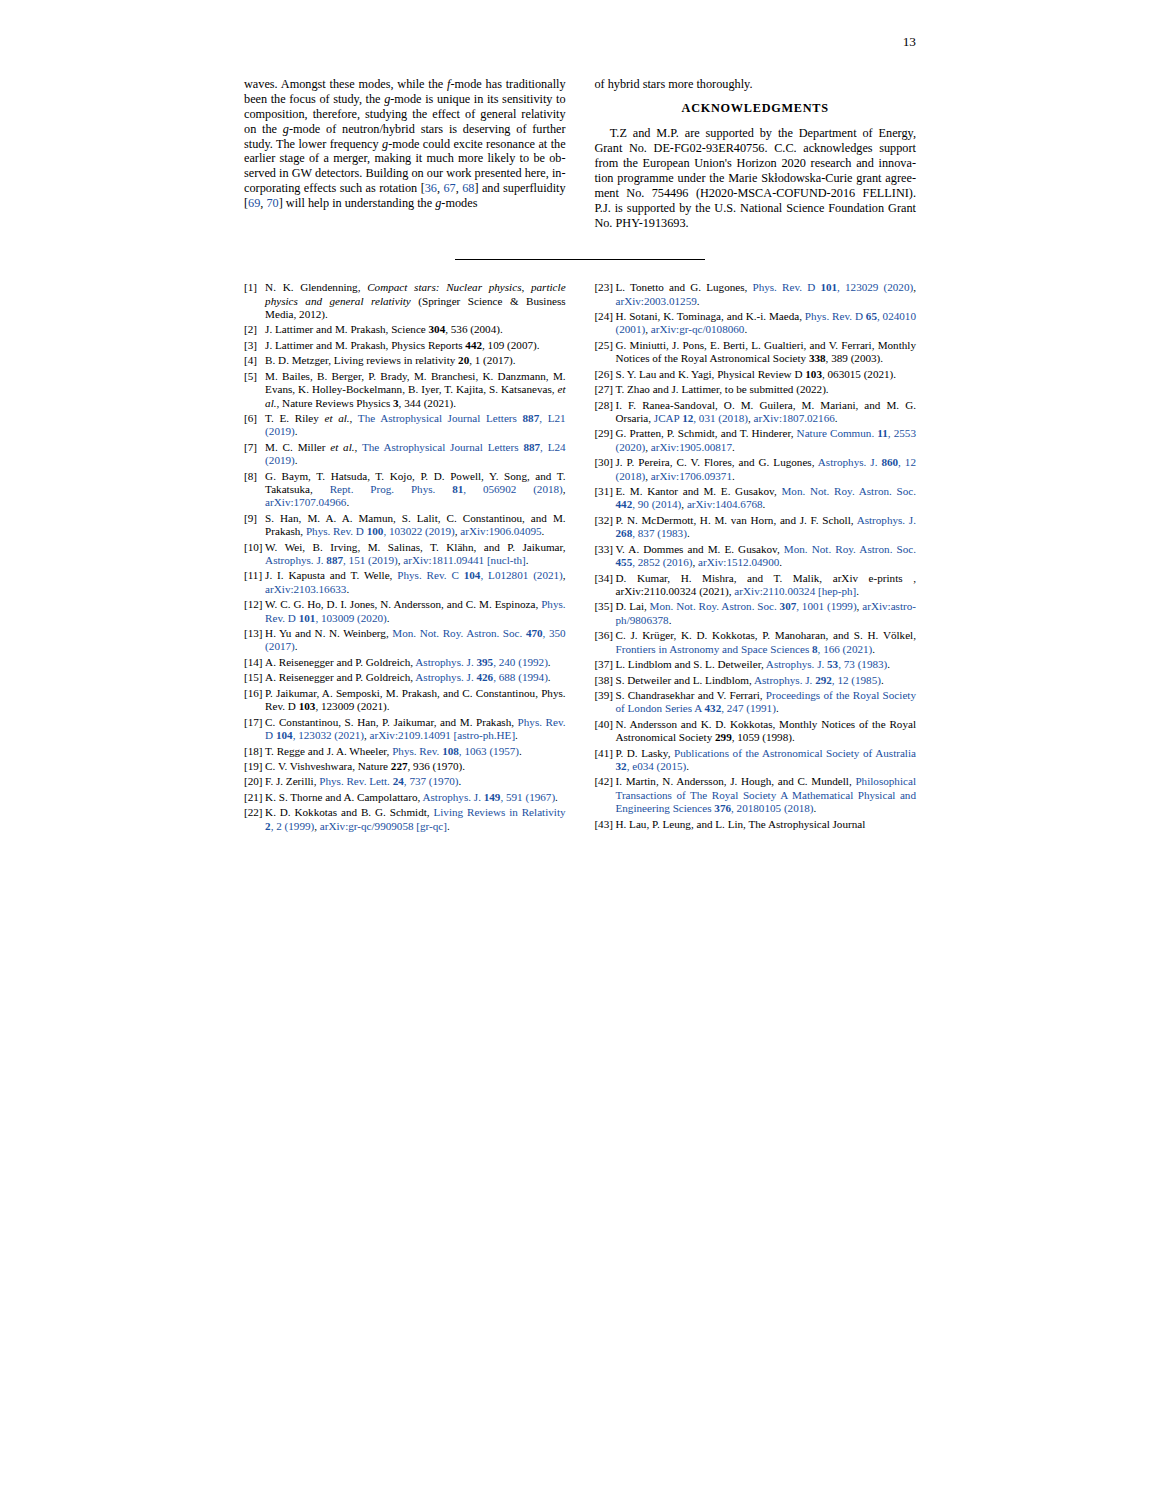13
waves. Amongst these modes, while the f-mode has traditionally been the focus of study, the g-mode is unique in its sensitivity to composition, therefore, studying the effect of general relativity on the g-mode of neutron/hybrid stars is deserving of further study. The lower frequency g-mode could excite resonance at the earlier stage of a merger, making it much more likely to be observed in GW detectors. Building on our work presented here, incorporating effects such as rotation [36, 67, 68] and superfluidity [69, 70] will help in understanding the g-modes
of hybrid stars more thoroughly.
Acknowledgments
T.Z and M.P. are supported by the Department of Energy, Grant No. DE-FG02-93ER40756. C.C. acknowledges support from the European Union's Horizon 2020 research and innovation programme under the Marie Skłodowska-Curie grant agreement No. 754496 (H2020-MSCA-COFUND-2016 FELLINI). P.J. is supported by the U.S. National Science Foundation Grant No. PHY-1913693.
[1] N. K. Glendenning, Compact stars: Nuclear physics, particle physics and general relativity (Springer Science & Business Media, 2012).
[2] J. Lattimer and M. Prakash, Science 304, 536 (2004).
[3] J. Lattimer and M. Prakash, Physics Reports 442, 109 (2007).
[4] B. D. Metzger, Living reviews in relativity 20, 1 (2017).
[5] M. Bailes, B. Berger, P. Brady, M. Branchesi, K. Danzmann, M. Evans, K. Holley-Bockelmann, B. Iyer, T. Kajita, S. Katsanevas, et al., Nature Reviews Physics 3, 344 (2021).
[6] T. E. Riley et al., The Astrophysical Journal Letters 887, L21 (2019).
[7] M. C. Miller et al., The Astrophysical Journal Letters 887, L24 (2019).
[8] G. Baym, T. Hatsuda, T. Kojo, P. D. Powell, Y. Song, and T. Takatsuka, Rept. Prog. Phys. 81, 056902 (2018), arXiv:1707.04966.
[9] S. Han, M. A. A. Mamun, S. Lalit, C. Constantinou, and M. Prakash, Phys. Rev. D 100, 103022 (2019), arXiv:1906.04095.
[10] W. Wei, B. Irving, M. Salinas, T. Klähn, and P. Jaikumar, Astrophys. J. 887, 151 (2019), arXiv:1811.09441 [nucl-th].
[11] J. I. Kapusta and T. Welle, Phys. Rev. C 104, L012801 (2021), arXiv:2103.16633.
[12] W. C. G. Ho, D. I. Jones, N. Andersson, and C. M. Espinoza, Phys. Rev. D 101, 103009 (2020).
[13] H. Yu and N. N. Weinberg, Mon. Not. Roy. Astron. Soc. 470, 350 (2017).
[14] A. Reisenegger and P. Goldreich, Astrophys. J. 395, 240 (1992).
[15] A. Reisenegger and P. Goldreich, Astrophys. J. 426, 688 (1994).
[16] P. Jaikumar, A. Semposki, M. Prakash, and C. Constantinou, Phys. Rev. D 103, 123009 (2021).
[17] C. Constantinou, S. Han, P. Jaikumar, and M. Prakash, Phys. Rev. D 104, 123032 (2021), arXiv:2109.14091 [astro-ph.HE].
[18] T. Regge and J. A. Wheeler, Phys. Rev. 108, 1063 (1957).
[19] C. V. Vishveshwara, Nature 227, 936 (1970).
[20] F. J. Zerilli, Phys. Rev. Lett. 24, 737 (1970).
[21] K. S. Thorne and A. Campolattaro, Astrophys. J. 149, 591 (1967).
[22] K. D. Kokkotas and B. G. Schmidt, Living Reviews in Relativity 2, 2 (1999), arXiv:gr-qc/9909058 [gr-qc].
[23] L. Tonetto and G. Lugones, Phys. Rev. D 101, 123029 (2020), arXiv:2003.01259.
[24] H. Sotani, K. Tominaga, and K.-i. Maeda, Phys. Rev. D 65, 024010 (2001), arXiv:gr-qc/0108060.
[25] G. Miniutti, J. Pons, E. Berti, L. Gualtieri, and V. Ferrari, Monthly Notices of the Royal Astronomical Society 338, 389 (2003).
[26] S. Y. Lau and K. Yagi, Physical Review D 103, 063015 (2021).
[27] T. Zhao and J. Lattimer, to be submitted (2022).
[28] I. F. Ranea-Sandoval, O. M. Guilera, M. Mariani, and M. G. Orsaria, JCAP 12, 031 (2018), arXiv:1807.02166.
[29] G. Pratten, P. Schmidt, and T. Hinderer, Nature Commun. 11, 2553 (2020), arXiv:1905.00817.
[30] J. P. Pereira, C. V. Flores, and G. Lugones, Astrophys. J. 860, 12 (2018), arXiv:1706.09371.
[31] E. M. Kantor and M. E. Gusakov, Mon. Not. Roy. Astron. Soc. 442, 90 (2014), arXiv:1404.6768.
[32] P. N. McDermott, H. M. van Horn, and J. F. Scholl, Astrophys. J. 268, 837 (1983).
[33] V. A. Dommes and M. E. Gusakov, Mon. Not. Roy. Astron. Soc. 455, 2852 (2016), arXiv:1512.04900.
[34] D. Kumar, H. Mishra, and T. Malik, arXiv e-prints , arXiv:2110.00324 (2021), arXiv:2110.00324 [hep-ph].
[35] D. Lai, Mon. Not. Roy. Astron. Soc. 307, 1001 (1999), arXiv:astro-ph/9806378.
[36] C. J. Krüger, K. D. Kokkotas, P. Manoharan, and S. H. Völkel, Frontiers in Astronomy and Space Sciences 8, 166 (2021).
[37] L. Lindblom and S. L. Detweiler, Astrophys. J. 53, 73 (1983).
[38] S. Detweiler and L. Lindblom, Astrophys. J. 292, 12 (1985).
[39] S. Chandrasekhar and V. Ferrari, Proceedings of the Royal Society of London Series A 432, 247 (1991).
[40] N. Andersson and K. D. Kokkotas, Monthly Notices of the Royal Astronomical Society 299, 1059 (1998).
[41] P. D. Lasky, Publications of the Astronomical Society of Australia 32, e034 (2015).
[42] I. Martin, N. Andersson, J. Hough, and C. Mundell, Philosophical Transactions of The Royal Society A Mathematical Physical and Engineering Sciences 376, 20180105 (2018).
[43] H. Lau, P. Leung, and L. Lin, The Astrophysical Journal